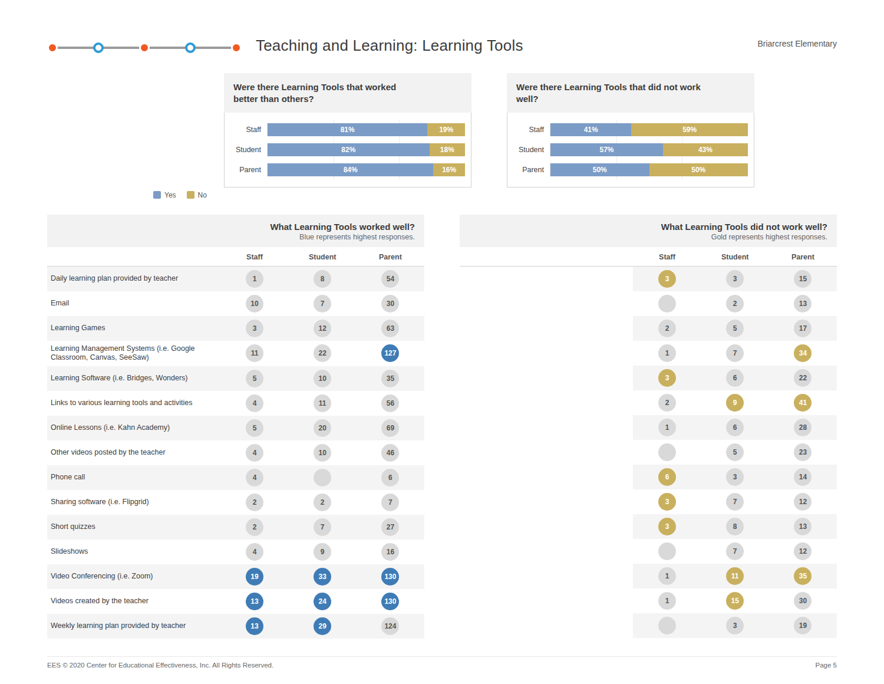Teaching and Learning: Learning Tools
Briarcrest Elementary
Were there Learning Tools that worked
better than others?
Staff
81%
19%
Student
82%
18%
Parent
84%
16%
Yes No
Were there Learning Tools that did not work
well?
Staff
41%
59%
Student
57%
43%
Parent
50%
50%
What Learning Tools worked well? Blue represents highest responses.
| | Staff | Student | Parent |
| --- | --- | --- | --- |
| Daily learning plan provided by teacher | 1 | 8 | 54 |
| Email | 10 | 7 | 30 |
| Learning Games | 3 | 12 | 63 |
| Learning Management Systems (i.e. Google Classroom, Canvas, SeeSaw) | 11 | 22 | 127 |
| Learning Software (i.e. Bridges, Wonders) | 5 | 10 | 35 |
| Links to various learning tools and activities | 4 | 11 | 56 |
| Online Lessons (i.e. Kahn Academy) | 5 | 20 | 69 |
| Other videos posted by the teacher | 4 | 10 | 46 |
| Phone call | 4 | 0 | 6 |
| Sharing software (i.e. Flipgrid) | 2 | 2 | 7 |
| Short quizzes | 2 | 7 | 27 |
| Slideshows | 4 | 9 | 16 |
| Video Conferencing (i.e. Zoom) | 19 | 33 | 130 |
| Videos created by the teacher | 13 | 24 | 130 |
| Weekly learning plan provided by teacher | 13 | 29 | 124 |
What Learning Tools did not work well? Gold represents highest responses.
| | Staff | Student | Parent |
| --- | --- | --- | --- |
| Daily learning plan provided by teacher | 3 | 3 | 15 |
| Email | 0 | 2 | 13 |
| Learning Games | 2 | 5 | 17 |
| Learning Management Systems | 1 | 7 | 34 |
| Learning Software | 3 | 6 | 22 |
| Links to various learning tools | 2 | 9 | 41 |
| Online Lessons | 1 | 6 | 28 |
| Other videos posted by the teacher | 0 | 5 | 23 |
| Phone call | 6 | 3 | 14 |
| Sharing software | 3 | 7 | 12 |
| Short quizzes | 3 | 8 | 13 |
| Slideshows | 0 | 7 | 12 |
| Video Conferencing | 1 | 11 | 35 |
| Videos created by the teacher | 1 | 15 | 30 |
| Weekly learning plan provided by teacher | 0 | 3 | 19 |
EES © 2020 Center for Educational Effectiveness, Inc. All Rights Reserved.
Page 5